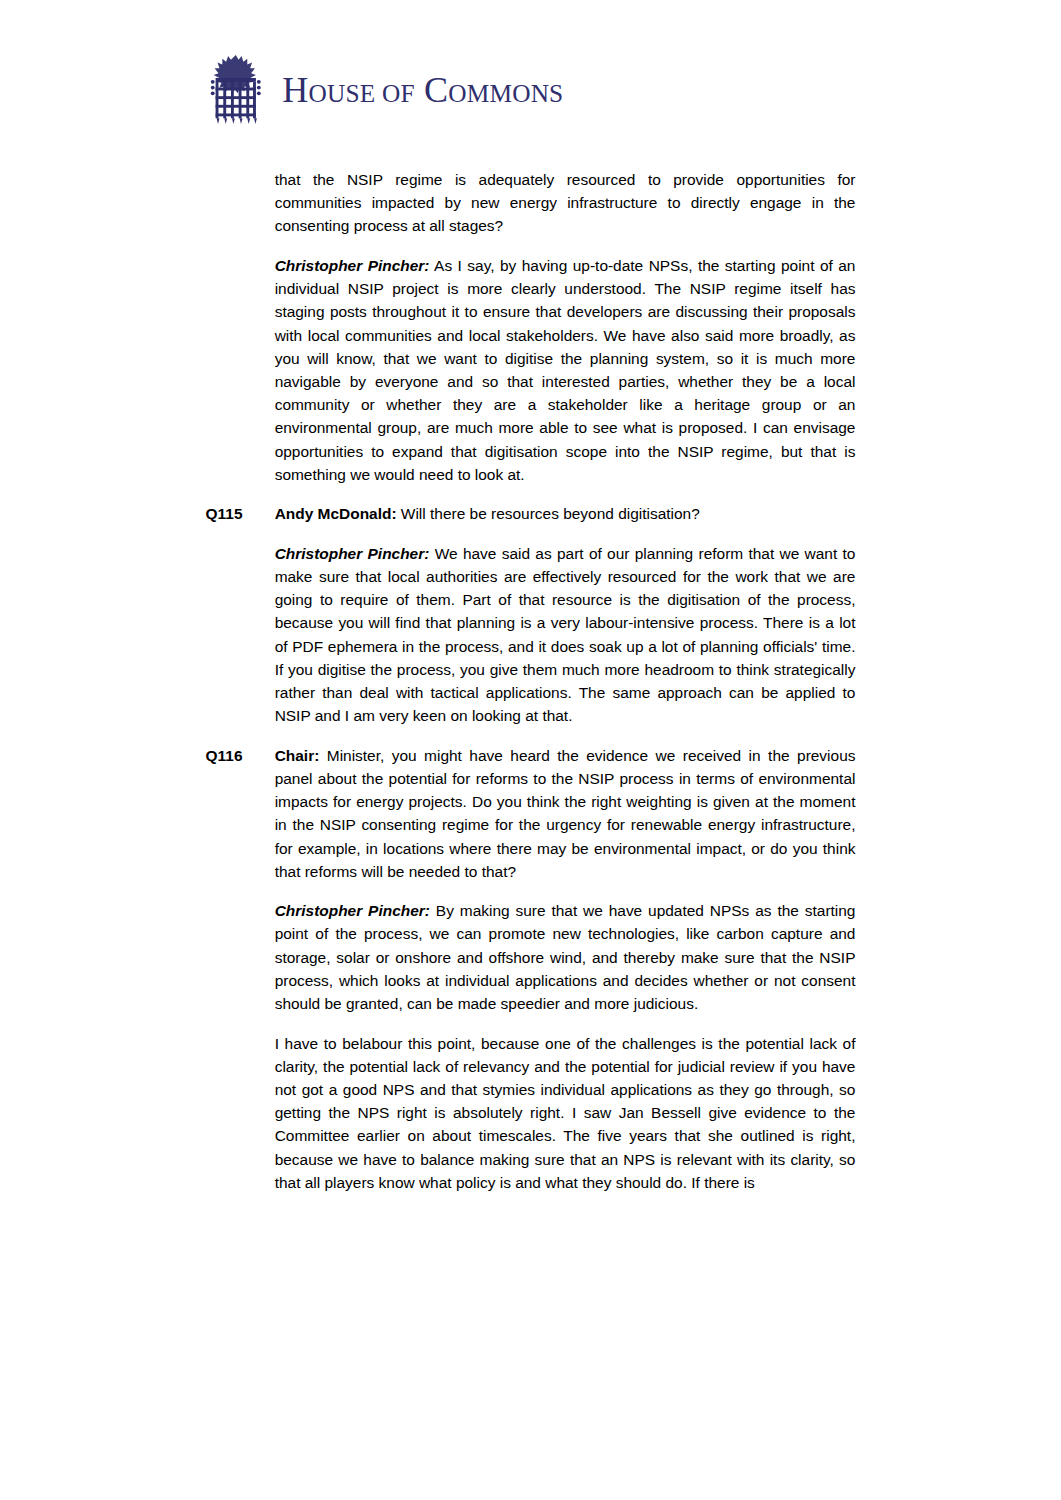HOUSE OF COMMONS
that the NSIP regime is adequately resourced to provide opportunities for communities impacted by new energy infrastructure to directly engage in the consenting process at all stages?
Christopher Pincher: As I say, by having up-to-date NPSs, the starting point of an individual NSIP project is more clearly understood. The NSIP regime itself has staging posts throughout it to ensure that developers are discussing their proposals with local communities and local stakeholders. We have also said more broadly, as you will know, that we want to digitise the planning system, so it is much more navigable by everyone and so that interested parties, whether they be a local community or whether they are a stakeholder like a heritage group or an environmental group, are much more able to see what is proposed. I can envisage opportunities to expand that digitisation scope into the NSIP regime, but that is something we would need to look at.
Q115
Andy McDonald: Will there be resources beyond digitisation?
Christopher Pincher: We have said as part of our planning reform that we want to make sure that local authorities are effectively resourced for the work that we are going to require of them. Part of that resource is the digitisation of the process, because you will find that planning is a very labour-intensive process. There is a lot of PDF ephemera in the process, and it does soak up a lot of planning officials' time. If you digitise the process, you give them much more headroom to think strategically rather than deal with tactical applications. The same approach can be applied to NSIP and I am very keen on looking at that.
Q116
Chair: Minister, you might have heard the evidence we received in the previous panel about the potential for reforms to the NSIP process in terms of environmental impacts for energy projects. Do you think the right weighting is given at the moment in the NSIP consenting regime for the urgency for renewable energy infrastructure, for example, in locations where there may be environmental impact, or do you think that reforms will be needed to that?
Christopher Pincher: By making sure that we have updated NPSs as the starting point of the process, we can promote new technologies, like carbon capture and storage, solar or onshore and offshore wind, and thereby make sure that the NSIP process, which looks at individual applications and decides whether or not consent should be granted, can be made speedier and more judicious.
I have to belabour this point, because one of the challenges is the potential lack of clarity, the potential lack of relevancy and the potential for judicial review if you have not got a good NPS and that stymies individual applications as they go through, so getting the NPS right is absolutely right. I saw Jan Bessell give evidence to the Committee earlier on about timescales. The five years that she outlined is right, because we have to balance making sure that an NPS is relevant with its clarity, so that all players know what policy is and what they should do. If there is